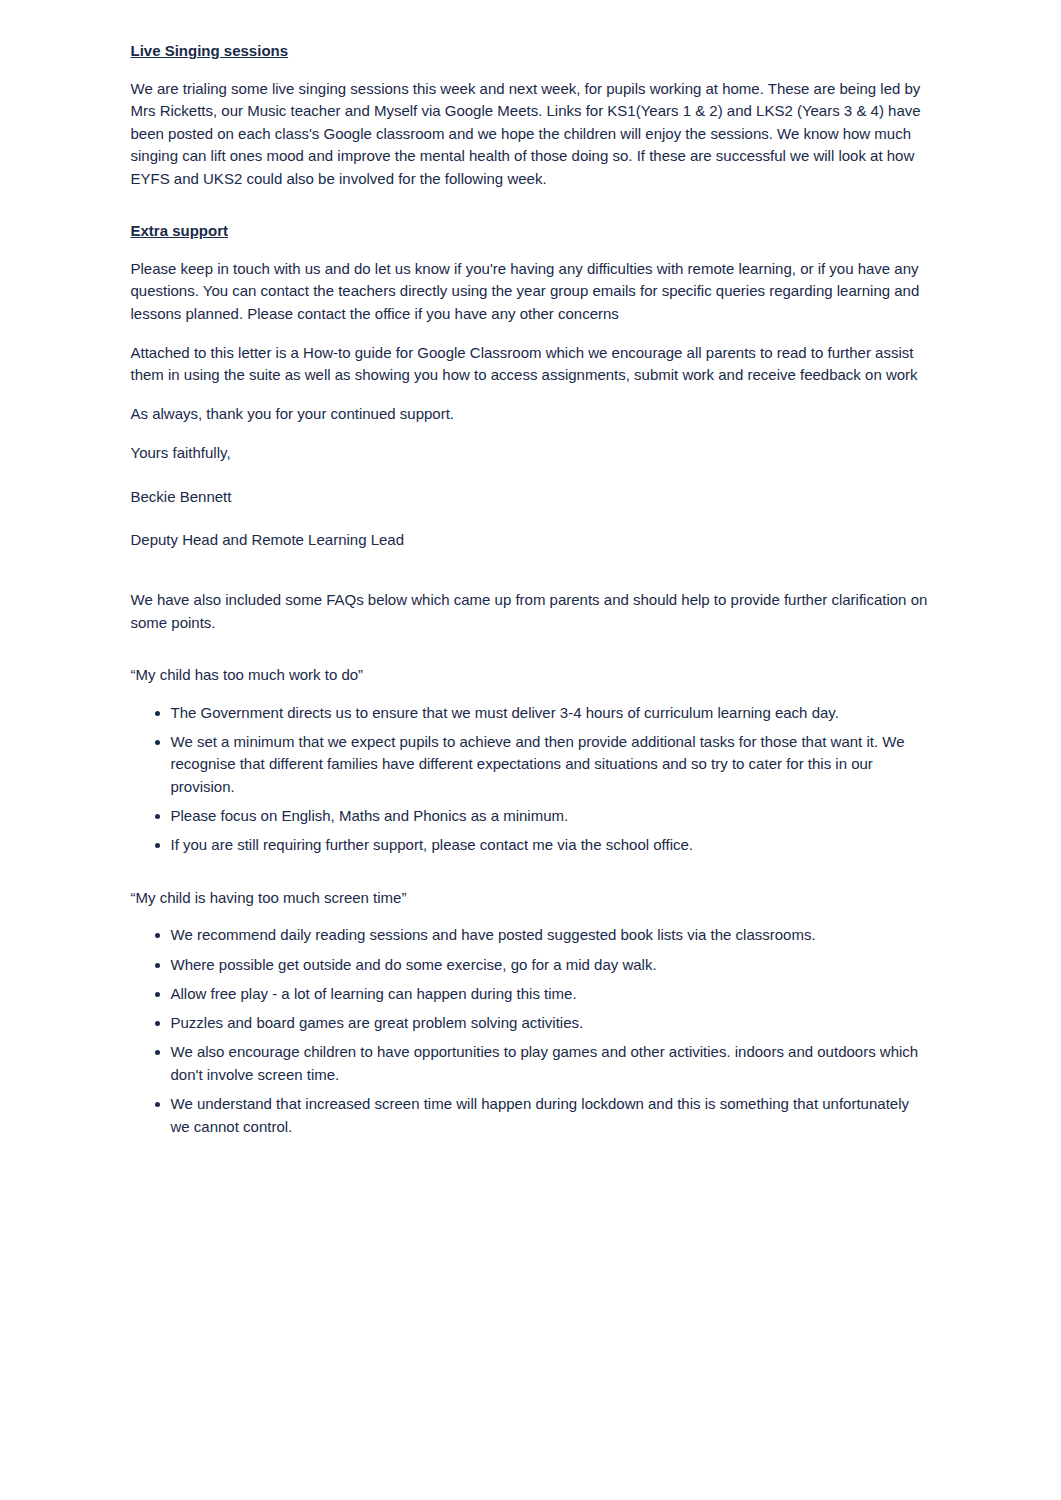Live Singing sessions
We are trialing some live singing sessions this week and next week, for pupils working at home. These are being led by Mrs Ricketts, our Music teacher and Myself via Google Meets. Links for KS1(Years 1 & 2) and LKS2 (Years 3 & 4) have been posted on each class's Google classroom and we hope the children will enjoy the sessions. We know how much singing can lift ones mood and improve the mental health of those doing so. If these are successful we will look at how EYFS and UKS2 could also be involved for the following week.
Extra support
Please keep in touch with us and do let us know if you're having any difficulties with remote learning, or if you have any questions. You can contact the teachers directly using the year group emails for specific queries regarding learning and lessons planned. Please contact the office if you have any other concerns
Attached to this letter is a How-to guide for Google Classroom which we encourage all parents to read to further assist them in using the suite as well as showing you how to access assignments, submit work and receive feedback on work
As always, thank you for your continued support.
Yours faithfully,
Beckie Bennett
Deputy Head and Remote Learning Lead
We have also included some FAQs below which came up from parents and should help to provide further clarification on some points.
“My child has too much work to do”
The Government directs us to ensure that we must deliver 3-4 hours of curriculum learning each day.
We set a minimum that we expect pupils to achieve and then provide additional tasks for those that want it. We recognise that different families have different expectations and situations and so try to cater for this in our provision.
Please focus on English, Maths and Phonics as a minimum.
If you are still requiring further support, please contact me via the school office.
“My child is having too much screen time”
We recommend daily reading sessions and have posted suggested book lists via the classrooms.
Where possible get outside and do some exercise, go for a mid day walk.
Allow free play - a lot of learning can happen during this time.
Puzzles and board games are great problem solving activities.
We also encourage children to have opportunities to play games and other activities. indoors and outdoors which don't involve screen time.
We understand that increased screen time will happen during lockdown and this is something that unfortunately we cannot control.